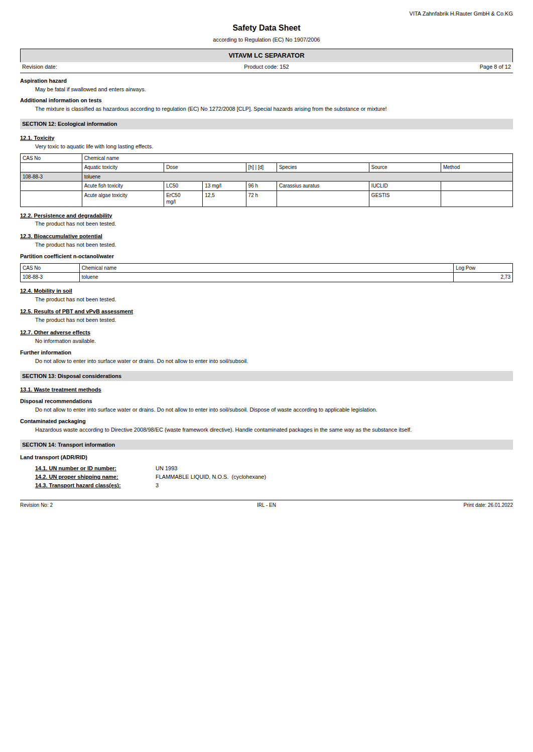VITA Zahnfabrik H.Rauter GmbH & Co.KG
Safety Data Sheet
according to Regulation (EC) No 1907/2006
VITAVM LC SEPARATOR
Revision date: Product code: 152 Page 8 of 12
Aspiration hazard
May be fatal if swallowed and enters airways.
Additional information on tests
The mixture is classified as hazardous according to regulation (EC) No 1272/2008 [CLP]. Special hazards arising from the substance or mixture!
SECTION 12: Ecological information
12.1. Toxicity
Very toxic to aquatic life with long lasting effects.
| CAS No | Chemical name |
| | Aquatic toxicity | Dose | [h] / [d] | Species | Source | Method |
| 108-88-3 | toluene |
| | Acute fish toxicity | LC50 | 13 mg/l | 96 h | Carassius auratus | IUCLID | |
| | Acute algae toxicity | ErC50 mg/l | 12,5 | 72 h | | GESTIS | |
12.2. Persistence and degradability
The product has not been tested.
12.3. Bioaccumulative potential
The product has not been tested.
Partition coefficient n-octanol/water
| CAS No | Chemical name | Log Pow |
| 108-88-3 | toluene | 2,73 |
12.4. Mobility in soil
The product has not been tested.
12.5. Results of PBT and vPvB assessment
The product has not been tested.
12.7. Other adverse effects
No information available.
Further information
Do not allow to enter into surface water or drains. Do not allow to enter into soil/subsoil.
SECTION 13: Disposal considerations
13.1. Waste treatment methods
Disposal recommendations
Do not allow to enter into surface water or drains. Do not allow to enter into soil/subsoil. Dispose of waste according to applicable legislation.
Contaminated packaging
Hazardous waste according to Directive 2008/98/EC (waste framework directive). Handle contaminated packages in the same way as the substance itself.
SECTION 14: Transport information
Land transport (ADR/RID)
| 14.1. UN number or ID number: | UN 1993 |
| 14.2. UN proper shipping name: | FLAMMABLE LIQUID, N.O.S. (cyclohexane) |
| 14.3. Transport hazard class(es): | 3 |
Revision No: 2 IRL - EN Print date: 26.01.2022